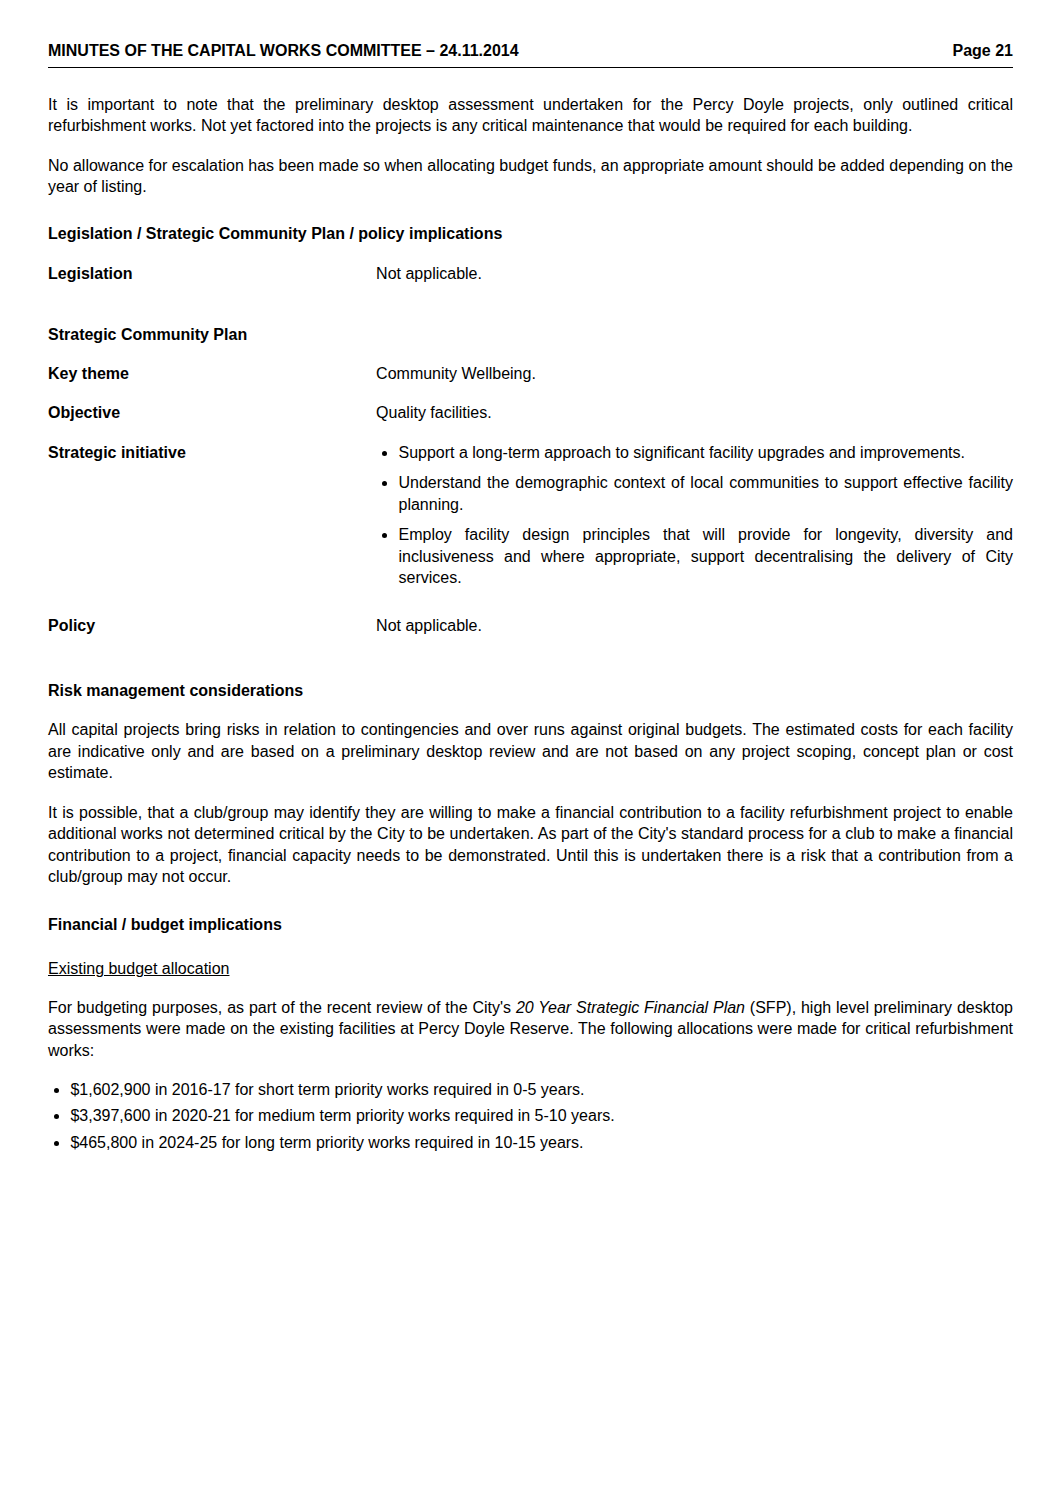Minutes of the Capital Works Committee – 24.11.2014 Page 21
It is important to note that the preliminary desktop assessment undertaken for the Percy Doyle projects, only outlined critical refurbishment works. Not yet factored into the projects is any critical maintenance that would be required for each building.
No allowance for escalation has been made so when allocating budget funds, an appropriate amount should be added depending on the year of listing.
Legislation / Strategic Community Plan / policy implications
| Legislation | Not applicable. |
Strategic Community Plan
| Key theme | Community Wellbeing. |
| Objective | Quality facilities. |
| Strategic initiative | Support a long-term approach to significant facility upgrades and improvements. Understand the demographic context of local communities to support effective facility planning. Employ facility design principles that will provide for longevity, diversity and inclusiveness and where appropriate, support decentralising the delivery of City services. |
| Policy | Not applicable. |
Risk management considerations
All capital projects bring risks in relation to contingencies and over runs against original budgets. The estimated costs for each facility are indicative only and are based on a preliminary desktop review and are not based on any project scoping, concept plan or cost estimate.
It is possible, that a club/group may identify they are willing to make a financial contribution to a facility refurbishment project to enable additional works not determined critical by the City to be undertaken. As part of the City's standard process for a club to make a financial contribution to a project, financial capacity needs to be demonstrated. Until this is undertaken there is a risk that a contribution from a club/group may not occur.
Financial / budget implications
Existing budget allocation
For budgeting purposes, as part of the recent review of the City's 20 Year Strategic Financial Plan (SFP), high level preliminary desktop assessments were made on the existing facilities at Percy Doyle Reserve. The following allocations were made for critical refurbishment works:
$1,602,900 in 2016-17 for short term priority works required in 0-5 years.
$3,397,600 in 2020-21 for medium term priority works required in 5-10 years.
$465,800 in 2024-25 for long term priority works required in 10-15 years.